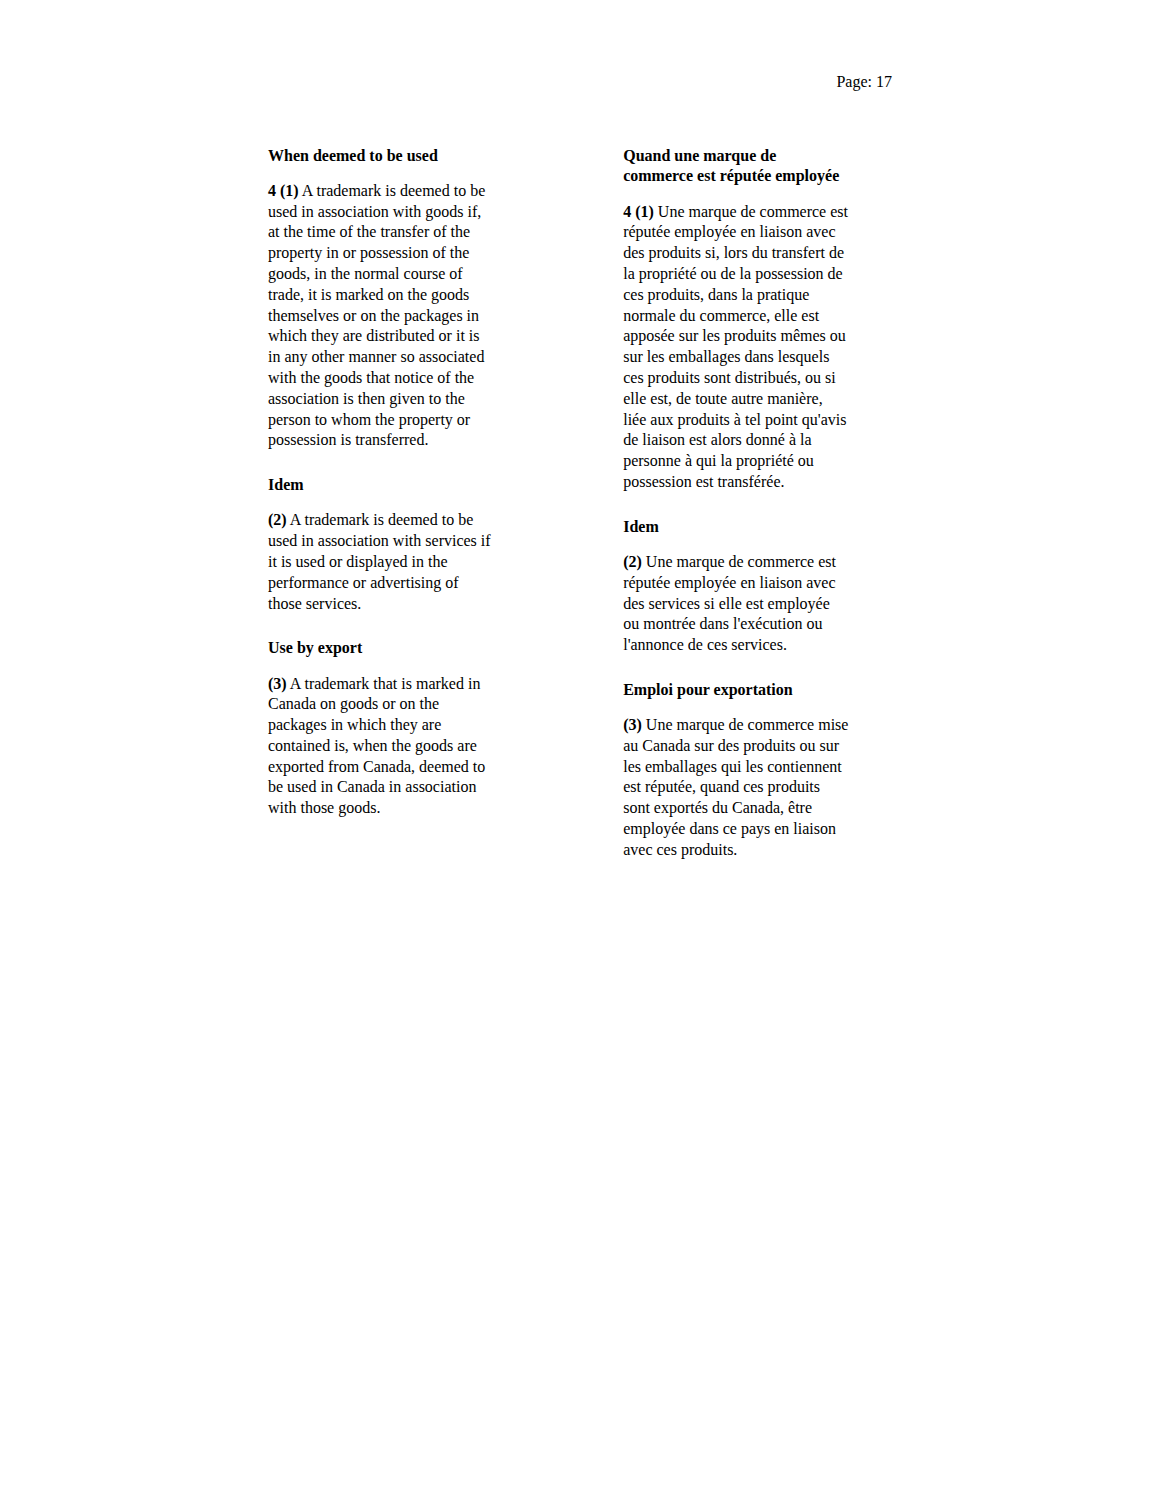Page: 17
When deemed to be used
4 (1) A trademark is deemed to be used in association with goods if, at the time of the transfer of the property in or possession of the goods, in the normal course of trade, it is marked on the goods themselves or on the packages in which they are distributed or it is in any other manner so associated with the goods that notice of the association is then given to the person to whom the property or possession is transferred.
Idem
(2) A trademark is deemed to be used in association with services if it is used or displayed in the performance or advertising of those services.
Use by export
(3) A trademark that is marked in Canada on goods or on the packages in which they are contained is, when the goods are exported from Canada, deemed to be used in Canada in association with those goods.
Quand une marque de commerce est réputée employée
4 (1) Une marque de commerce est réputée employée en liaison avec des produits si, lors du transfert de la propriété ou de la possession de ces produits, dans la pratique normale du commerce, elle est apposée sur les produits mêmes ou sur les emballages dans lesquels ces produits sont distribués, ou si elle est, de toute autre manière, liée aux produits à tel point qu'avis de liaison est alors donné à la personne à qui la propriété ou possession est transférée.
Idem
(2) Une marque de commerce est réputée employée en liaison avec des services si elle est employée ou montrée dans l'exécution ou l'annonce de ces services.
Emploi pour exportation
(3) Une marque de commerce mise au Canada sur des produits ou sur les emballages qui les contiennent est réputée, quand ces produits sont exportés du Canada, être employée dans ce pays en liaison avec ces produits.